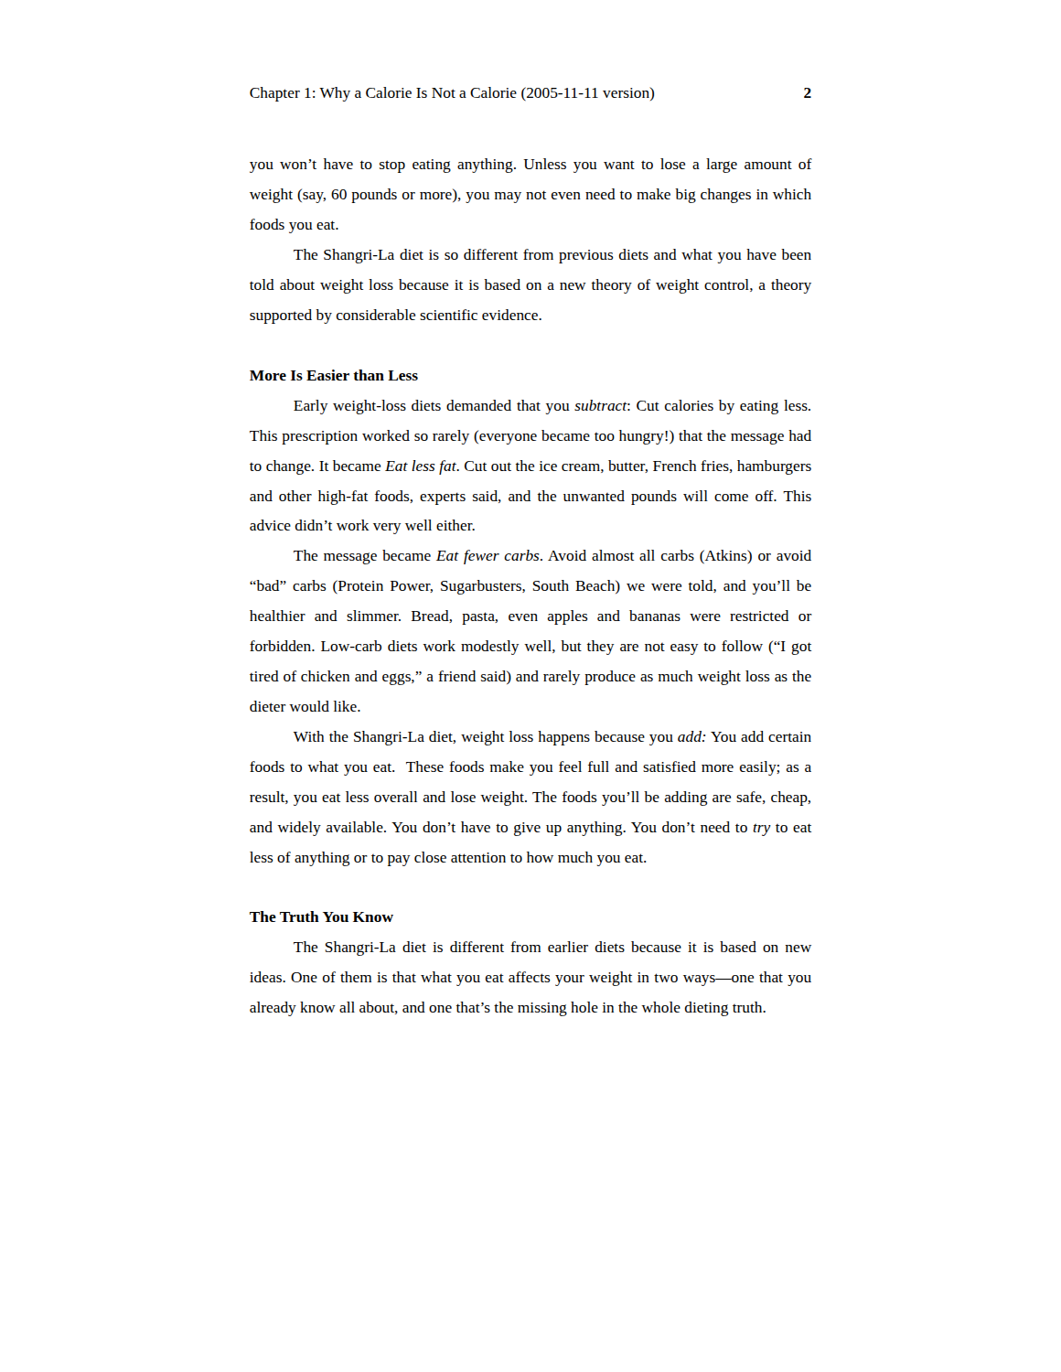Chapter 1: Why a Calorie Is Not a Calorie (2005-11-11 version) 2
you won’t have to stop eating anything. Unless you want to lose a large amount of weight (say, 60 pounds or more), you may not even need to make big changes in which foods you eat.
The Shangri-La diet is so different from previous diets and what you have been told about weight loss because it is based on a new theory of weight control, a theory supported by considerable scientific evidence.
More Is Easier than Less
Early weight-loss diets demanded that you subtract: Cut calories by eating less. This prescription worked so rarely (everyone became too hungry!) that the message had to change. It became Eat less fat. Cut out the ice cream, butter, French fries, hamburgers and other high-fat foods, experts said, and the unwanted pounds will come off. This advice didn’t work very well either.
The message became Eat fewer carbs. Avoid almost all carbs (Atkins) or avoid “bad” carbs (Protein Power, Sugarbusters, South Beach) we were told, and you’ll be healthier and slimmer. Bread, pasta, even apples and bananas were restricted or forbidden. Low-carb diets work modestly well, but they are not easy to follow (“I got tired of chicken and eggs,” a friend said) and rarely produce as much weight loss as the dieter would like.
With the Shangri-La diet, weight loss happens because you add: You add certain foods to what you eat. These foods make you feel full and satisfied more easily; as a result, you eat less overall and lose weight. The foods you’ll be adding are safe, cheap, and widely available. You don’t have to give up anything. You don’t need to try to eat less of anything or to pay close attention to how much you eat.
The Truth You Know
The Shangri-La diet is different from earlier diets because it is based on new ideas. One of them is that what you eat affects your weight in two ways—one that you already know all about, and one that’s the missing hole in the whole dieting truth.